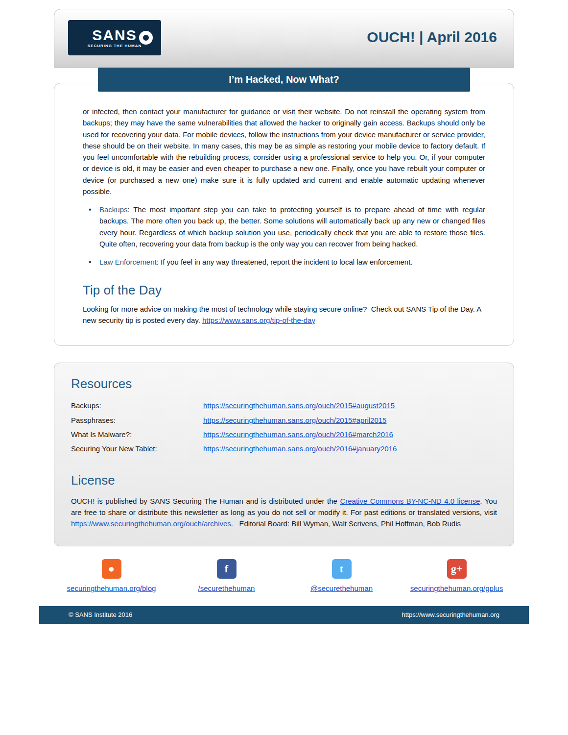SANS SECURING THE HUMAN
OUCH! | April 2016
I’m Hacked, Now What?
or infected, then contact your manufacturer for guidance or visit their website. Do not reinstall the operating system from backups; they may have the same vulnerabilities that allowed the hacker to originally gain access. Backups should only be used for recovering your data. For mobile devices, follow the instructions from your device manufacturer or service provider, these should be on their website. In many cases, this may be as simple as restoring your mobile device to factory default. If you feel uncomfortable with the rebuilding process, consider using a professional service to help you. Or, if your computer or device is old, it may be easier and even cheaper to purchase a new one. Finally, once you have rebuilt your computer or device (or purchased a new one) make sure it is fully updated and current and enable automatic updating whenever possible.
Backups: The most important step you can take to protecting yourself is to prepare ahead of time with regular backups. The more often you back up, the better. Some solutions will automatically back up any new or changed files every hour. Regardless of which backup solution you use, periodically check that you are able to restore those files. Quite often, recovering your data from backup is the only way you can recover from being hacked.
Law Enforcement: If you feel in any way threatened, report the incident to local law enforcement.
Tip of the Day
Looking for more advice on making the most of technology while staying secure online? Check out SANS Tip of the Day. A new security tip is posted every day. https://www.sans.org/tip-of-the-day
Resources
| Backups: | https://securingthehuman.sans.org/ouch/2015#august2015 |
| Passphrases: | https://securingthehuman.sans.org/ouch/2015#april2015 |
| What Is Malware?: | https://securingthehuman.sans.org/ouch/2016#march2016 |
| Securing Your New Tablet: | https://securingthehuman.sans.org/ouch/2016#january2016 |
License
OUCH! is published by SANS Securing The Human and is distributed under the Creative Commons BY-NC-ND 4.0 license. You are free to share or distribute this newsletter as long as you do not sell or modify it. For past editions or translated versions, visit https://www.securingthehuman.org/ouch/archives. Editorial Board: Bill Wyman, Walt Scrivens, Phil Hoffman, Bob Rudis
●
securingthehuman.org/blog
f
/securethehuman
t
@securethehuman
g+
securingthehuman.org/gplus
© SANS Institute 2016
https://www.securingthehuman.org